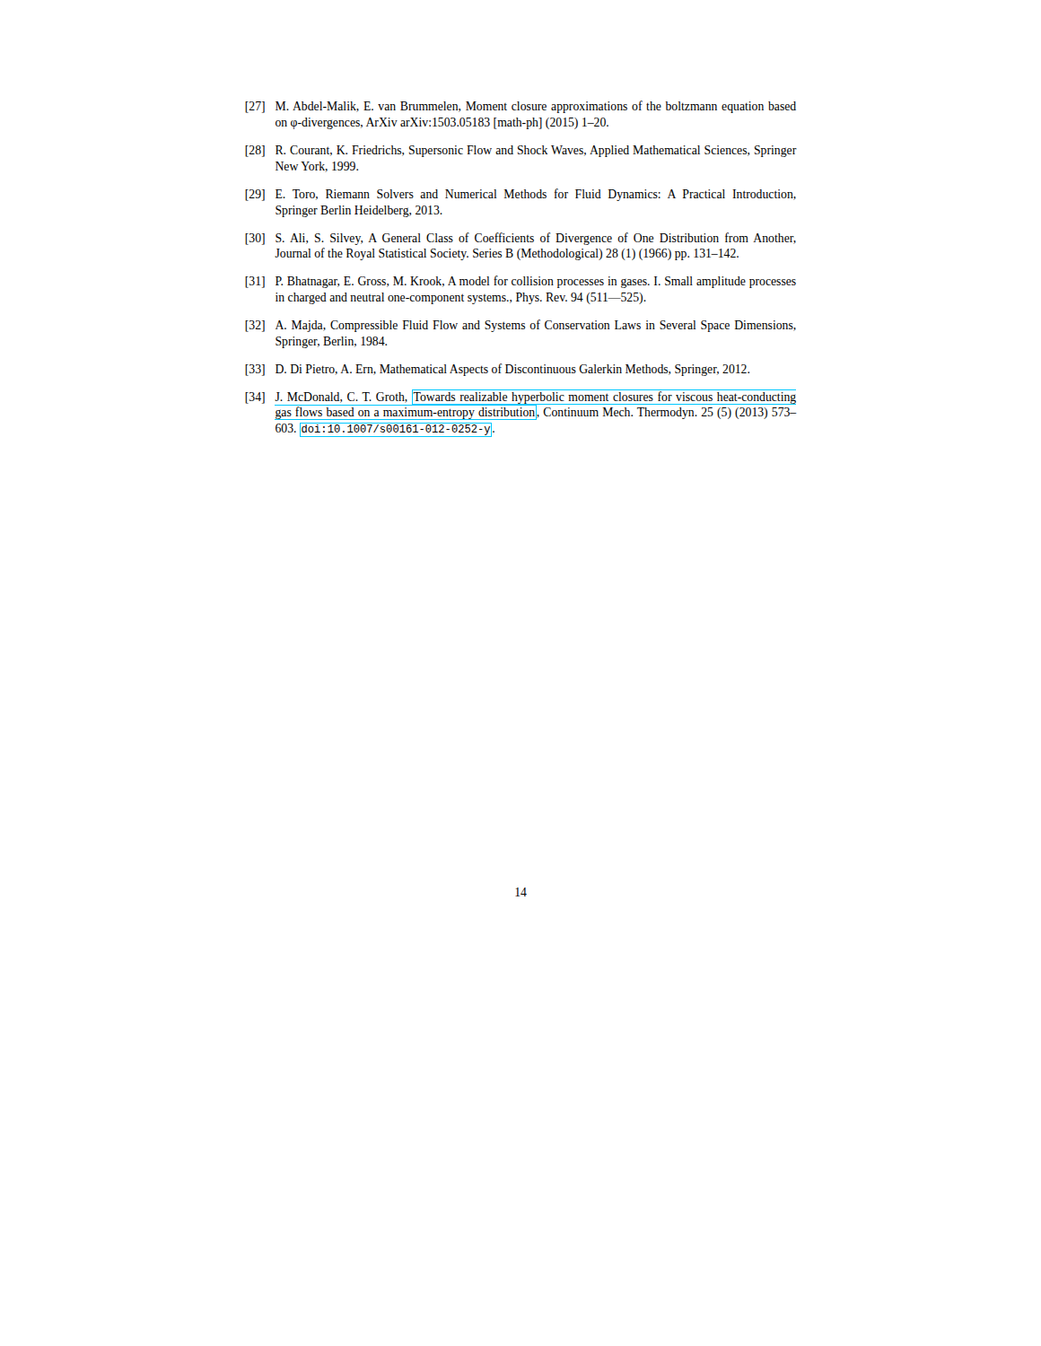[27] M. Abdel-Malik, E. van Brummelen, Moment closure approximations of the boltzmann equation based on φ-divergences, ArXiv arXiv:1503.05183 [math-ph] (2015) 1–20.
[28] R. Courant, K. Friedrichs, Supersonic Flow and Shock Waves, Applied Mathematical Sciences, Springer New York, 1999.
[29] E. Toro, Riemann Solvers and Numerical Methods for Fluid Dynamics: A Practical Introduction, Springer Berlin Heidelberg, 2013.
[30] S. Ali, S. Silvey, A General Class of Coefficients of Divergence of One Distribution from Another, Journal of the Royal Statistical Society. Series B (Methodological) 28 (1) (1966) pp. 131–142.
[31] P. Bhatnagar, E. Gross, M. Krook, A model for collision processes in gases. I. Small amplitude processes in charged and neutral one-component systems., Phys. Rev. 94 (511—525).
[32] A. Majda, Compressible Fluid Flow and Systems of Conservation Laws in Several Space Dimensions, Springer, Berlin, 1984.
[33] D. Di Pietro, A. Ern, Mathematical Aspects of Discontinuous Galerkin Methods, Springer, 2012.
[34] J. McDonald, C. T. Groth, Towards realizable hyperbolic moment closures for viscous heat-conducting gas flows based on a maximum-entropy distribution, Continuum Mech. Thermodyn. 25 (5) (2013) 573–603. doi:10.1007/s00161-012-0252-y.
14